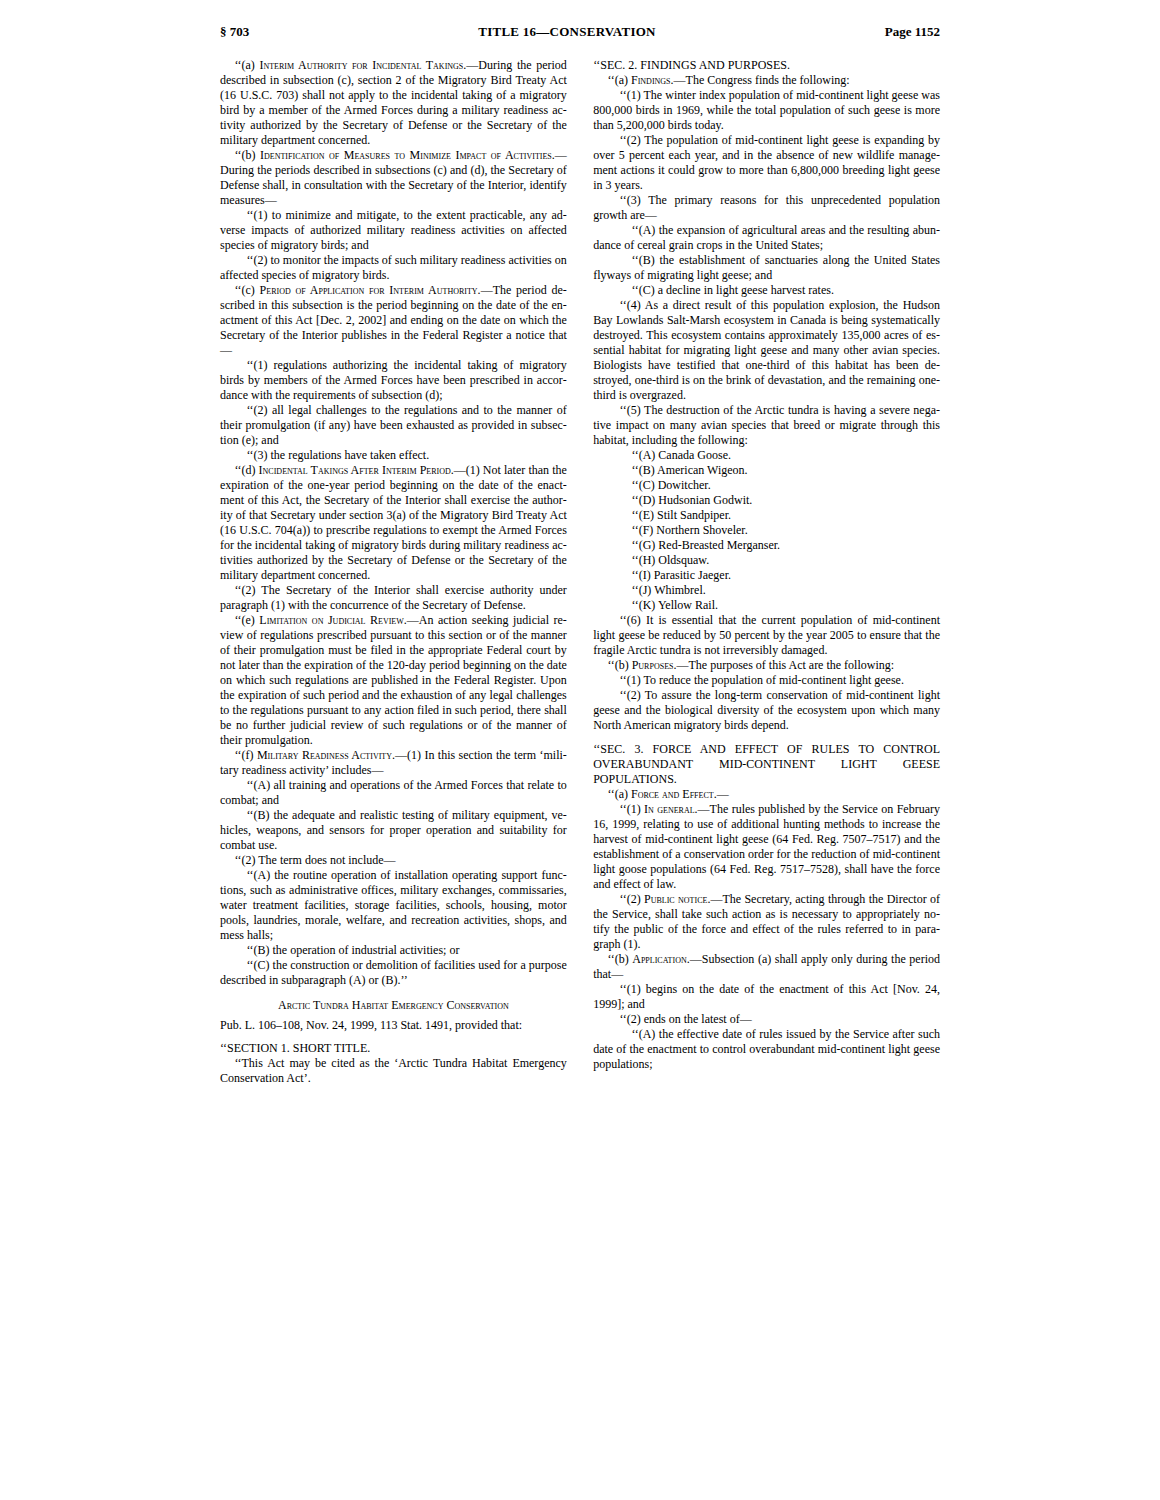§ 703 TITLE 16—CONSERVATION Page 1152
‘‘(a) Interim Authority for Incidental Takings.—During the period described in subsection (c), section 2 of the Migratory Bird Treaty Act (16 U.S.C. 703) shall not apply to the incidental taking of a migratory bird by a member of the Armed Forces during a military readiness activity authorized by the Secretary of Defense or the Secretary of the military department concerned.
‘‘(b) Identification of Measures to Minimize Impact of Activities.—During the periods described in subsections (c) and (d), the Secretary of Defense shall, in consultation with the Secretary of the Interior, identify measures—
‘‘(1) to minimize and mitigate, to the extent practicable, any adverse impacts of authorized military readiness activities on affected species of migratory birds; and
‘‘(2) to monitor the impacts of such military readiness activities on affected species of migratory birds.
‘‘(c) Period of Application for Interim Authority.—The period described in this subsection is the period beginning on the date of the enactment of this Act [Dec. 2, 2002] and ending on the date on which the Secretary of the Interior publishes in the Federal Register a notice that—
‘‘(1) regulations authorizing the incidental taking of migratory birds by members of the Armed Forces have been prescribed in accordance with the requirements of subsection (d);
‘‘(2) all legal challenges to the regulations and to the manner of their promulgation (if any) have been exhausted as provided in subsection (e); and
‘‘(3) the regulations have taken effect.
‘‘(d) Incidental Takings After Interim Period.—(1) Not later than the expiration of the one-year period beginning on the date of the enactment of this Act, the Secretary of the Interior shall exercise the authority of that Secretary under section 3(a) of the Migratory Bird Treaty Act (16 U.S.C. 704(a)) to prescribe regulations to exempt the Armed Forces for the incidental taking of migratory birds during military readiness activities authorized by the Secretary of Defense or the Secretary of the military department concerned.
‘‘(2) The Secretary of the Interior shall exercise authority under paragraph (1) with the concurrence of the Secretary of Defense.
‘‘(e) Limitation on Judicial Review.—An action seeking judicial review of regulations prescribed pursuant to this section or of the manner of their promulgation must be filed in the appropriate Federal court by not later than the expiration of the 120-day period beginning on the date on which such regulations are published in the Federal Register. Upon the expiration of such period and the exhaustion of any legal challenges to the regulations pursuant to any action filed in such period, there shall be no further judicial review of such regulations or of the manner of their promulgation.
‘‘(f) Military Readiness Activity.—(1) In this section the term ‘military readiness activity’ includes—
‘‘(A) all training and operations of the Armed Forces that relate to combat; and
‘‘(B) the adequate and realistic testing of military equipment, vehicles, weapons, and sensors for proper operation and suitability for combat use.
‘‘(2) The term does not include—
‘‘(A) the routine operation of installation operating support functions, such as administrative offices, military exchanges, commissaries, water treatment facilities, storage facilities, schools, housing, motor pools, laundries, morale, welfare, and recreation activities, shops, and mess halls;
‘‘(B) the operation of industrial activities; or
‘‘(C) the construction or demolition of facilities used for a purpose described in subparagraph (A) or (B).’’
Arctic Tundra Habitat Emergency Conservation
Pub. L. 106–108, Nov. 24, 1999, 113 Stat. 1491, provided that:
‘‘SECTION 1. SHORT TITLE.
‘‘This Act may be cited as the ‘Arctic Tundra Habitat Emergency Conservation Act’.
‘‘SEC. 2. FINDINGS AND PURPOSES.
‘‘(a) Findings.—The Congress finds the following:
‘‘(1) The winter index population of mid-continent light geese was 800,000 birds in 1969, while the total population of such geese is more than 5,200,000 birds today.
‘‘(2) The population of mid-continent light geese is expanding by over 5 percent each year, and in the absence of new wildlife management actions it could grow to more than 6,800,000 breeding light geese in 3 years.
‘‘(3) The primary reasons for this unprecedented population growth are—
‘‘(A) the expansion of agricultural areas and the resulting abundance of cereal grain crops in the United States;
‘‘(B) the establishment of sanctuaries along the United States flyways of migrating light geese; and
‘‘(C) a decline in light geese harvest rates.
‘‘(4) As a direct result of this population explosion, the Hudson Bay Lowlands Salt-Marsh ecosystem in Canada is being systematically destroyed. This ecosystem contains approximately 135,000 acres of essential habitat for migrating light geese and many other avian species. Biologists have testified that one-third of this habitat has been destroyed, one-third is on the brink of devastation, and the remaining one-third is overgrazed.
‘‘(5) The destruction of the Arctic tundra is having a severe negative impact on many avian species that breed or migrate through this habitat, including the following:
‘‘(A) Canada Goose.
‘‘(B) American Wigeon.
‘‘(C) Dowitcher.
‘‘(D) Hudsonian Godwit.
‘‘(E) Stilt Sandpiper.
‘‘(F) Northern Shoveler.
‘‘(G) Red-Breasted Merganser.
‘‘(H) Oldsquaw.
‘‘(I) Parasitic Jaeger.
‘‘(J) Whimbrel.
‘‘(K) Yellow Rail.
‘‘(6) It is essential that the current population of mid-continent light geese be reduced by 50 percent by the year 2005 to ensure that the fragile Arctic tundra is not irreversibly damaged.
‘‘(b) Purposes.—The purposes of this Act are the following:
‘‘(1) To reduce the population of mid-continent light geese.
‘‘(2) To assure the long-term conservation of mid-continent light geese and the biological diversity of the ecosystem upon which many North American migratory birds depend.
‘‘SEC. 3. FORCE AND EFFECT OF RULES TO CONTROL OVERABUNDANT MID-CONTINENT LIGHT GEESE POPULATIONS.
‘‘(a) Force and Effect.—
‘‘(1) In general.—The rules published by the Service on February 16, 1999, relating to use of additional hunting methods to increase the harvest of mid-continent light geese (64 Fed. Reg. 7507–7517) and the establishment of a conservation order for the reduction of mid-continent light goose populations (64 Fed. Reg. 7517–7528), shall have the force and effect of law.
‘‘(2) Public notice.—The Secretary, acting through the Director of the Service, shall take such action as is necessary to appropriately notify the public of the force and effect of the rules referred to in paragraph (1).
‘‘(b) Application.—Subsection (a) shall apply only during the period that—
‘‘(1) begins on the date of the enactment of this Act [Nov. 24, 1999]; and
‘‘(2) ends on the latest of—
‘‘(A) the effective date of rules issued by the Service after such date of the enactment to control overabundant mid-continent light geese populations;